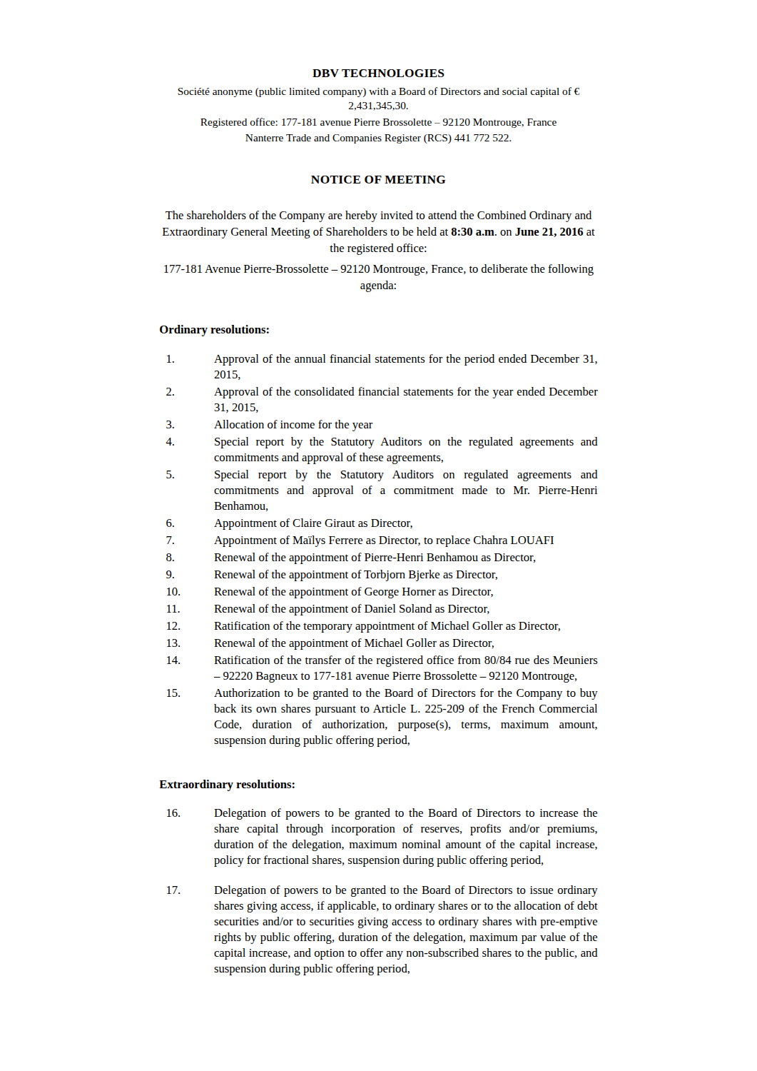DBV TECHNOLOGIES
Société anonyme (public limited company) with a Board of Directors and social capital of € 2,431,345,30.
Registered office: 177-181 avenue Pierre Brossolette – 92120 Montrouge, France
Nanterre Trade and Companies Register (RCS) 441 772 522.
NOTICE OF MEETING
The shareholders of the Company are hereby invited to attend the Combined Ordinary and Extraordinary General Meeting of Shareholders to be held at 8:30 a.m. on June 21, 2016 at the registered office:
177-181 Avenue Pierre-Brossolette – 92120 Montrouge, France, to deliberate the following agenda:
Ordinary resolutions:
Approval of the annual financial statements for the period ended December 31, 2015,
Approval of the consolidated financial statements for the year ended December 31, 2015,
Allocation of income for the year
Special report by the Statutory Auditors on the regulated agreements and commitments and approval of these agreements,
Special report by the Statutory Auditors on regulated agreements and commitments and approval of a commitment made to Mr. Pierre-Henri Benhamou,
Appointment of Claire Giraut as Director,
Appointment of Maïlys Ferrere as Director, to replace Chahra LOUAFI
Renewal of the appointment of Pierre-Henri Benhamou as Director,
Renewal of the appointment of Torbjorn Bjerke as Director,
Renewal of the appointment of George Horner as Director,
Renewal of the appointment of Daniel Soland as Director,
Ratification of the temporary appointment of Michael Goller as Director,
Renewal of the appointment of Michael Goller as Director,
Ratification of the transfer of the registered office from 80/84 rue des Meuniers – 92220 Bagneux to 177-181 avenue Pierre Brossolette – 92120 Montrouge,
Authorization to be granted to the Board of Directors for the Company to buy back its own shares pursuant to Article L. 225-209 of the French Commercial Code, duration of authorization, purpose(s), terms, maximum amount, suspension during public offering period,
Extraordinary resolutions:
Delegation of powers to be granted to the Board of Directors to increase the share capital through incorporation of reserves, profits and/or premiums, duration of the delegation, maximum nominal amount of the capital increase, policy for fractional shares, suspension during public offering period,
Delegation of powers to be granted to the Board of Directors to issue ordinary shares giving access, if applicable, to ordinary shares or to the allocation of debt securities and/or to securities giving access to ordinary shares with pre-emptive rights by public offering, duration of the delegation, maximum par value of the capital increase, and option to offer any non-subscribed shares to the public, and suspension during public offering period,